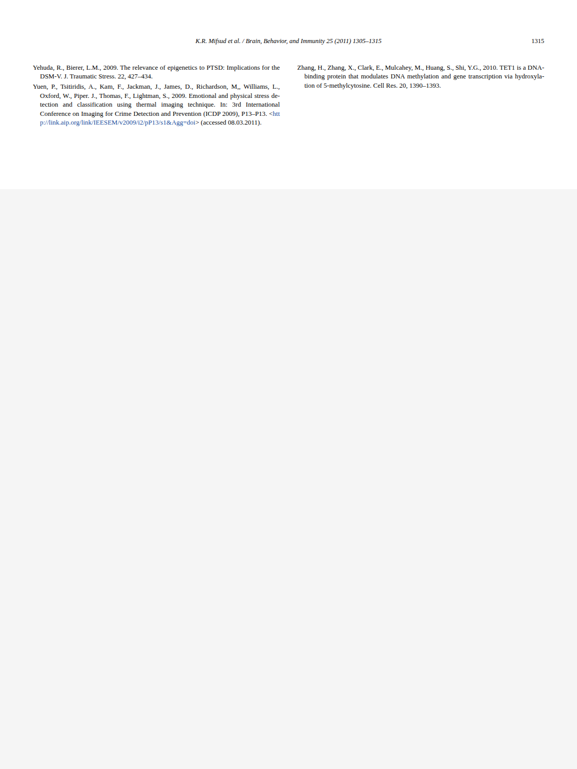K.R. Mifsud et al. / Brain, Behavior, and Immunity 25 (2011) 1305–1315 1315
Yehuda, R., Bierer, L.M., 2009. The relevance of epigenetics to PTSD: Implications for the DSM-V. J. Traumatic Stress. 22, 427–434.
Yuen, P., Tsitiridis, A., Kam, F., Jackman, J., James, D., Richardson, M,, Williams, L., Oxford, W., Piper. J., Thomas, F., Lightman, S., 2009. Emotional and physical stress detection and classification using thermal imaging technique. In: 3rd International Conference on Imaging for Crime Detection and Prevention (ICDP 2009), P13–P13. <http://link.aip.org/link/IEESEM/v2009/i2/pP13/s1&Agg=doi> (accessed 08.03.2011).
Zhang, H., Zhang, X., Clark, E., Mulcahey, M., Huang, S., Shi, Y.G., 2010. TET1 is a DNA-binding protein that modulates DNA methylation and gene transcription via hydroxylation of 5-methylcytosine. Cell Res. 20, 1390–1393.